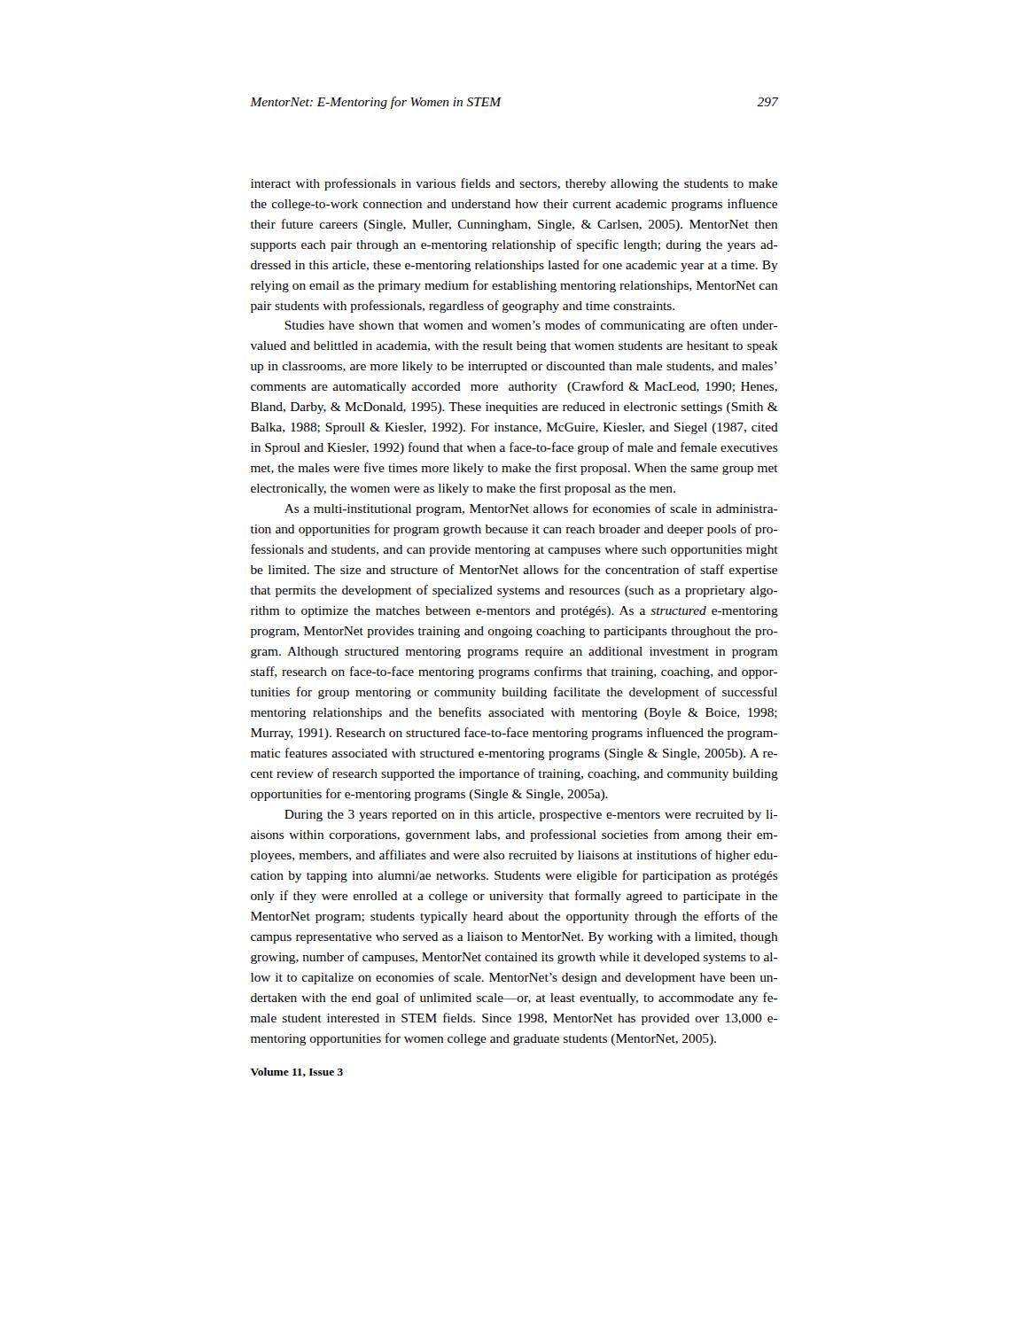MentorNet: E-Mentoring for Women in STEM 297
interact with professionals in various fields and sectors, thereby allowing the students to make the college-to-work connection and understand how their current academic programs influence their future careers (Single, Muller, Cunningham, Single, & Carlsen, 2005). MentorNet then supports each pair through an e-mentoring relationship of specific length; during the years addressed in this article, these e-mentoring relationships lasted for one academic year at a time. By relying on email as the primary medium for establishing mentoring relationships, MentorNet can pair students with professionals, regardless of geography and time constraints.
Studies have shown that women and women’s modes of communicating are often undervalued and belittled in academia, with the result being that women students are hesitant to speak up in classrooms, are more likely to be interrupted or discounted than male students, and males’ comments are automatically accorded more authority (Crawford & MacLeod, 1990; Henes, Bland, Darby, & McDonald, 1995). These inequities are reduced in electronic settings (Smith & Balka, 1988; Sproull & Kiesler, 1992). For instance, McGuire, Kiesler, and Siegel (1987, cited in Sproul and Kiesler, 1992) found that when a face-to-face group of male and female executives met, the males were five times more likely to make the first proposal. When the same group met electronically, the women were as likely to make the first proposal as the men.
As a multi-institutional program, MentorNet allows for economies of scale in administration and opportunities for program growth because it can reach broader and deeper pools of professionals and students, and can provide mentoring at campuses where such opportunities might be limited. The size and structure of MentorNet allows for the concentration of staff expertise that permits the development of specialized systems and resources (such as a proprietary algorithm to optimize the matches between e-mentors and protégés). As a structured e-mentoring program, MentorNet provides training and ongoing coaching to participants throughout the program. Although structured mentoring programs require an additional investment in program staff, research on face-to-face mentoring programs confirms that training, coaching, and opportunities for group mentoring or community building facilitate the development of successful mentoring relationships and the benefits associated with mentoring (Boyle & Boice, 1998; Murray, 1991). Research on structured face-to-face mentoring programs influenced the programmatic features associated with structured e-mentoring programs (Single & Single, 2005b). A recent review of research supported the importance of training, coaching, and community building opportunities for e-mentoring programs (Single & Single, 2005a).
During the 3 years reported on in this article, prospective e-mentors were recruited by liaisons within corporations, government labs, and professional societies from among their employees, members, and affiliates and were also recruited by liaisons at institutions of higher education by tapping into alumni/ae networks. Students were eligible for participation as protégés only if they were enrolled at a college or university that formally agreed to participate in the MentorNet program; students typically heard about the opportunity through the efforts of the campus representative who served as a liaison to MentorNet. By working with a limited, though growing, number of campuses, MentorNet contained its growth while it developed systems to allow it to capitalize on economies of scale. MentorNet’s design and development have been undertaken with the end goal of unlimited scale—or, at least eventually, to accommodate any female student interested in STEM fields. Since 1998, MentorNet has provided over 13,000 e-mentoring opportunities for women college and graduate students (MentorNet, 2005).
Volume 11, Issue 3